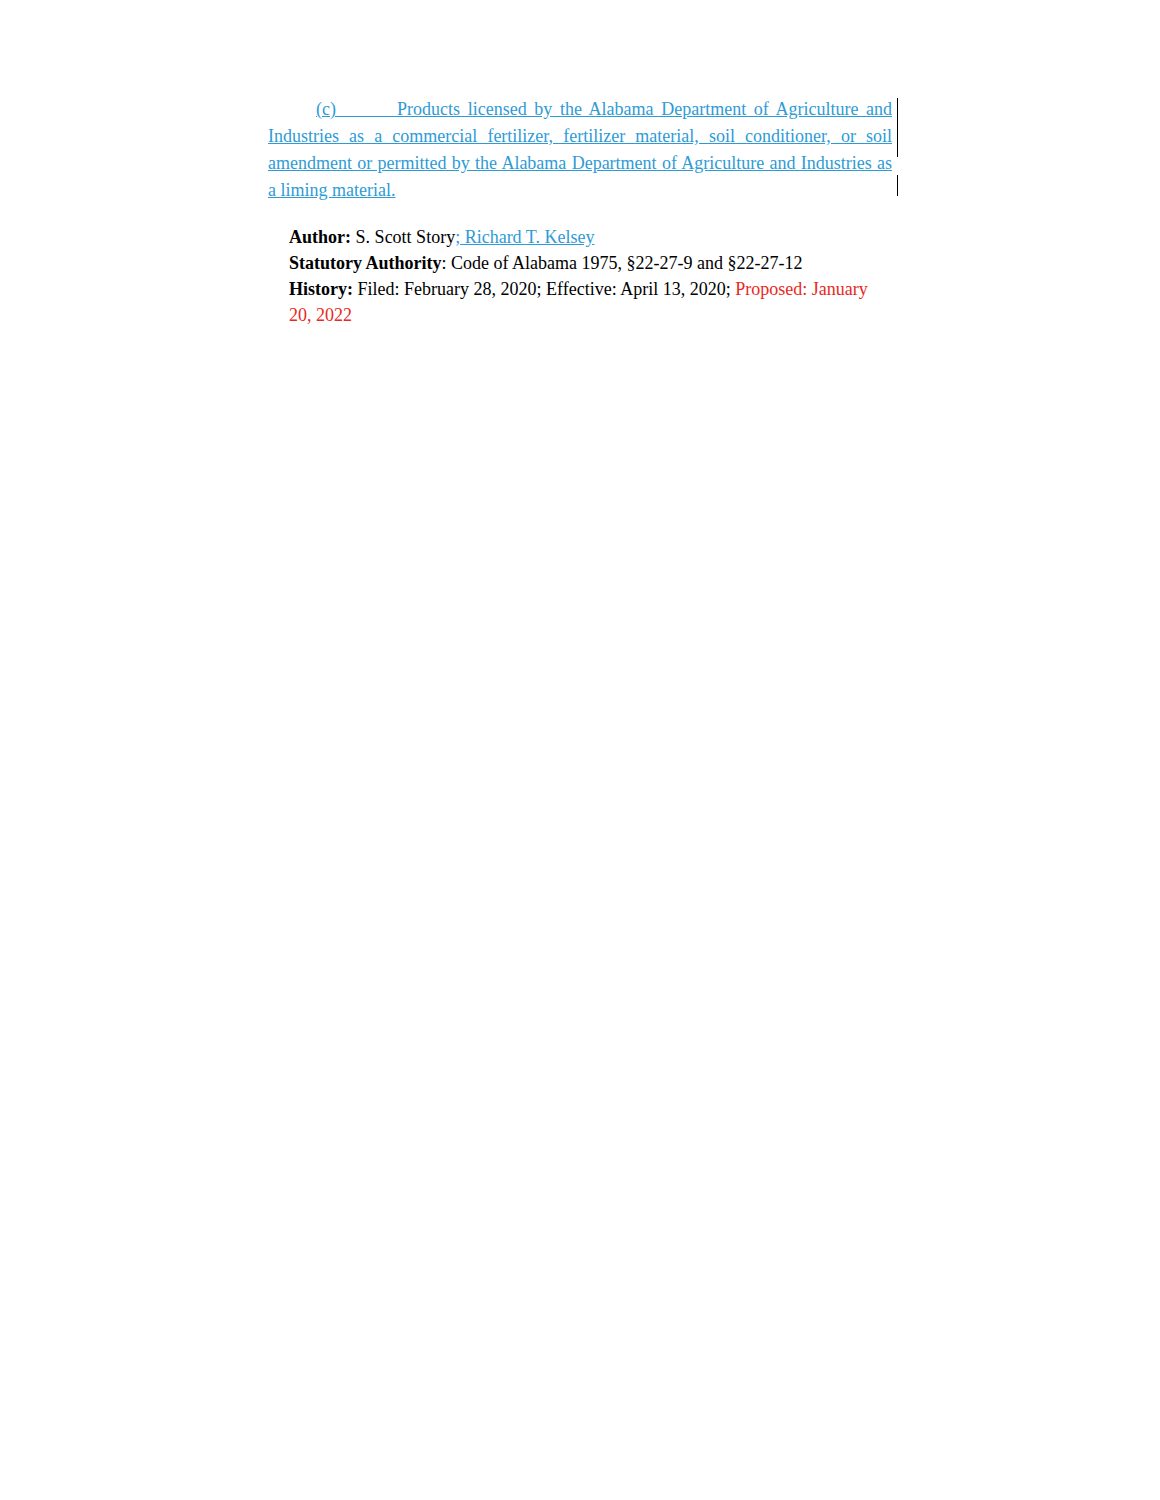(c) Products licensed by the Alabama Department of Agriculture and Industries as a commercial fertilizer, fertilizer material, soil conditioner, or soil amendment or permitted by the Alabama Department of Agriculture and Industries as a liming material.
Author: S. Scott Story; Richard T. Kelsey
Statutory Authority: Code of Alabama 1975, §22-27-9 and §22-27-12
History: Filed: February 28, 2020; Effective: April 13, 2020; Proposed: January 20, 2022